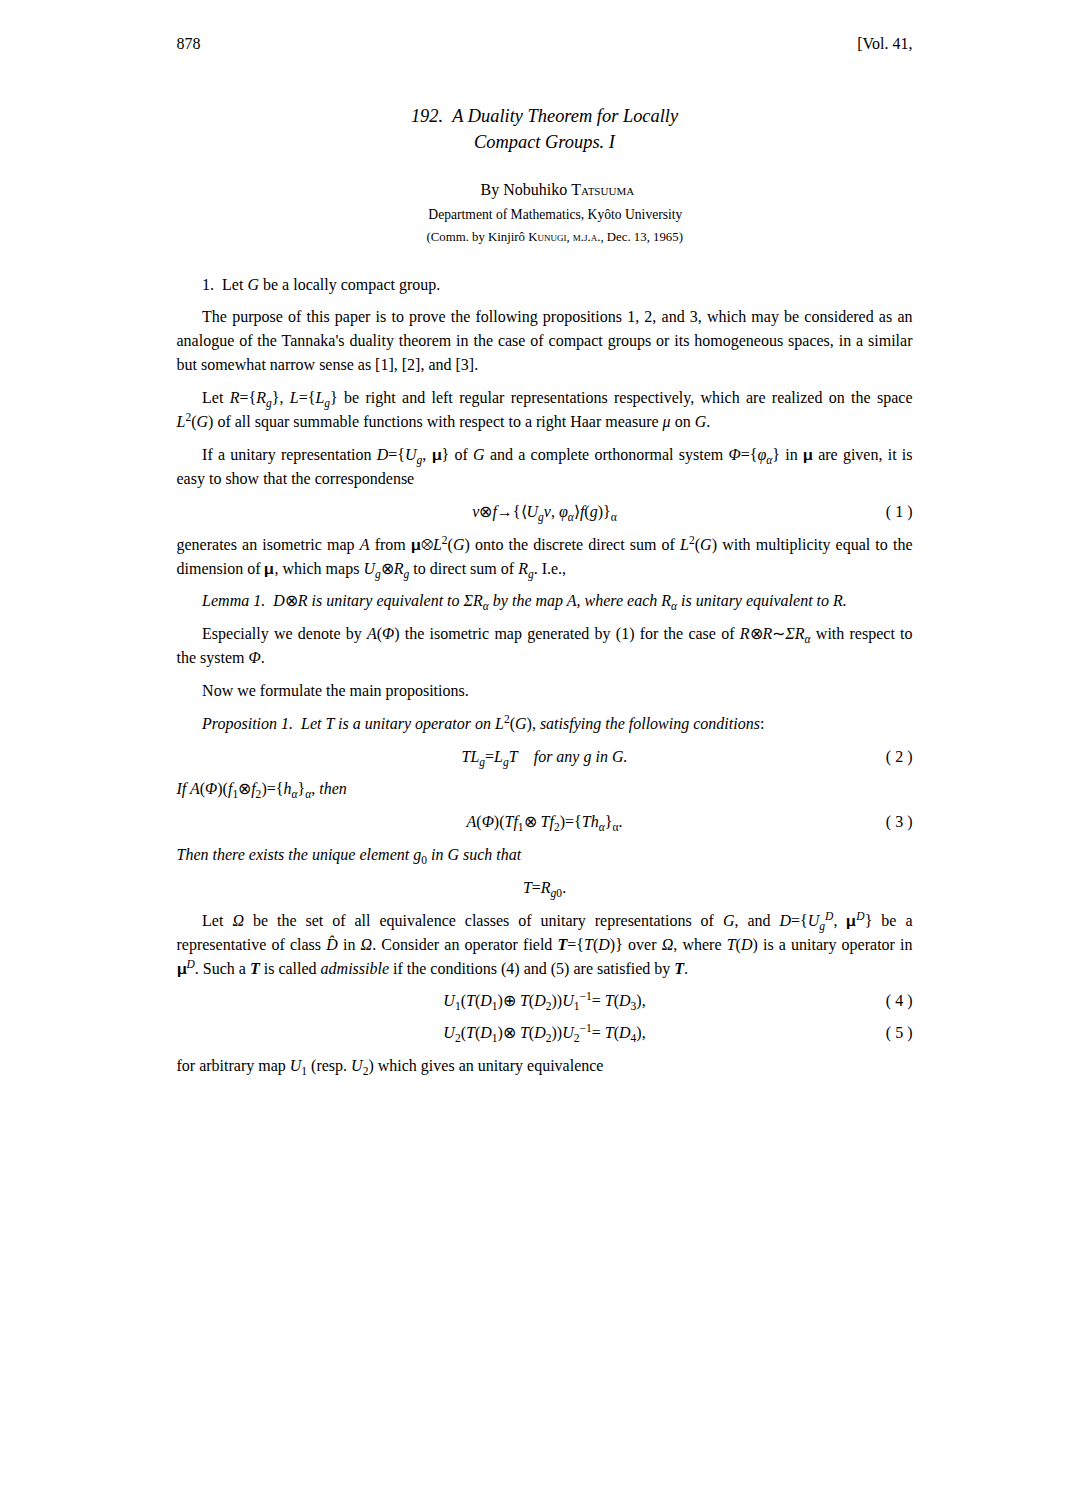878 [Vol. 41,
192. A Duality Theorem for Locally
Compact Groups. I
By Nobuhiko Tatsuuma
Department of Mathematics, Kyôto University
(Comm. by Kinjirô Kunugi, m.j.a., Dec. 13, 1965)
1. Let G be a locally compact group.
The purpose of this paper is to prove the following propositions 1, 2, and 3, which may be considered as an analogue of the Tannaka's duality theorem in the case of compact groups or its homogeneous spaces, in a similar but somewhat narrow sense as [1], [2], and [3].
Let R={Rg}, L={Lg} be right and left regular representations respectively, which are realized on the space L2(G) of all squar summable functions with respect to a right Haar measure μ on G.
If a unitary representation D={Ug, 𝛍} of G and a complete orthonormal system Φ={φα} in 𝛍 are given, it is easy to show that the correspondense
v⊗f→{⟨Ugv, φα⟩f(g)}α ( 1 )
generates an isometric map A from 𝛍⊗L2(G) onto the discrete direct sum of L2(G) with multiplicity equal to the dimension of 𝛍, which maps Ug⊗Rg to direct sum of Rg. I.e.,
Lemma 1. D⊗R is unitary equivalent to ΣRα by the map A, where each Rα is unitary equivalent to R.
Especially we denote by A(Φ) the isometric map generated by (1) for the case of R⊗R∼ΣRα with respect to the system Φ.
Now we formulate the main propositions.
Proposition 1. Let T is a unitary operator on L2(G), satisfying the following conditions:
TLg=LgT for any g in G. ( 2 )
If A(Φ)(f1⊗f2)={hα}α, then
A(Φ)(Tf1⊗ Tf2)={Thα}α. ( 3 )
Then there exists the unique element g0 in G such that
T=Rg0.
Let Ω be the set of all equivalence classes of unitary representations of G, and D={UgD, 𝛍D} be a representative of class D̂ in Ω. Consider an operator field T={T(D)} over Ω, where T(D) is a unitary operator in 𝛍D. Such a T is called admissible if the conditions (4) and (5) are satisfied by T.
U1(T(D1)⊕ T(D2))U1−1= T(D3), ( 4 )
U2(T(D1)⊗ T(D2))U2−1= T(D4), ( 5 )
for arbitrary map U1 (resp. U2) which gives an unitary equivalence